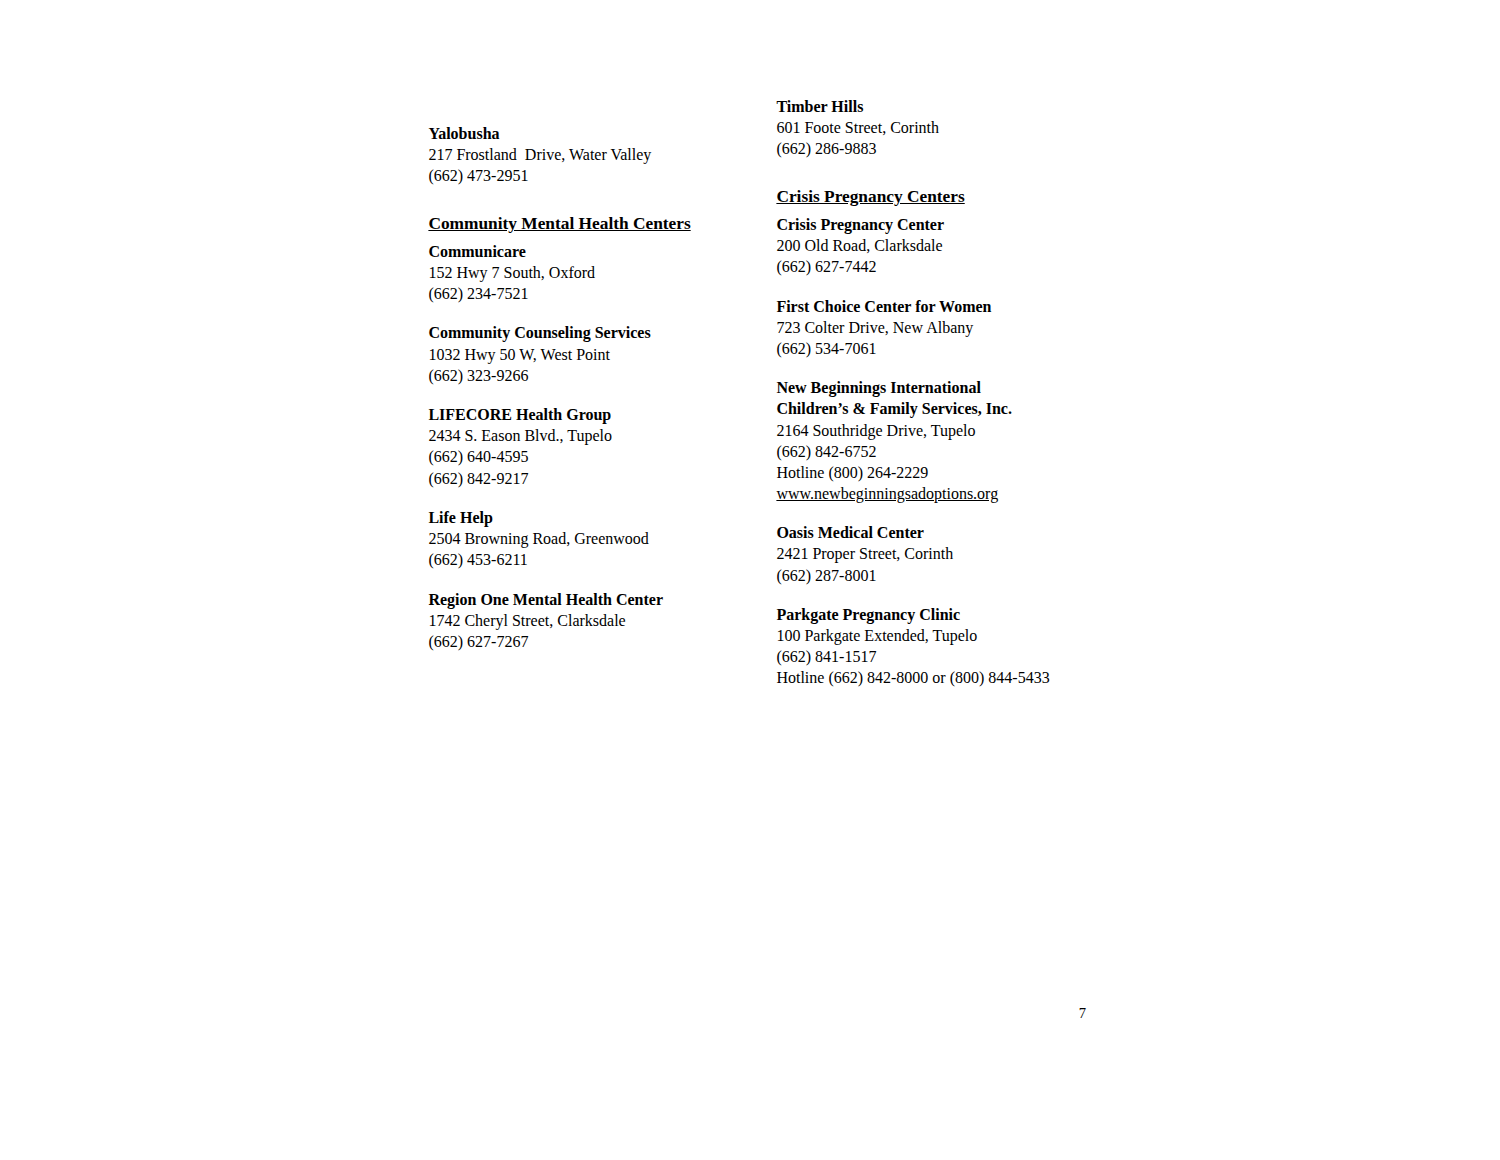Yalobusha 217 Frostland Drive, Water Valley (662) 473-2951
Community Mental Health Centers
Communicare 152 Hwy 7 South, Oxford (662) 234-7521
Community Counseling Services 1032 Hwy 50 W, West Point (662) 323-9266
LIFECORE Health Group 2434 S. Eason Blvd., Tupelo (662) 640-4595 (662) 842-9217
Life Help 2504 Browning Road, Greenwood (662) 453-6211
Region One Mental Health Center 1742 Cheryl Street, Clarksdale (662) 627-7267
Timber Hills 601 Foote Street, Corinth (662) 286-9883
Crisis Pregnancy Centers
Crisis Pregnancy Center 200 Old Road, Clarksdale (662) 627-7442
First Choice Center for Women 723 Colter Drive, New Albany (662) 534-7061
New Beginnings International Children’s & Family Services, Inc. 2164 Southridge Drive, Tupelo (662) 842-6752 Hotline (800) 264-2229 www.newbeginningsadoptions.org
Oasis Medical Center 2421 Proper Street, Corinth (662) 287-8001
Parkgate Pregnancy Clinic 100 Parkgate Extended, Tupelo (662) 841-1517 Hotline (662) 842-8000 or (800) 844-5433
7